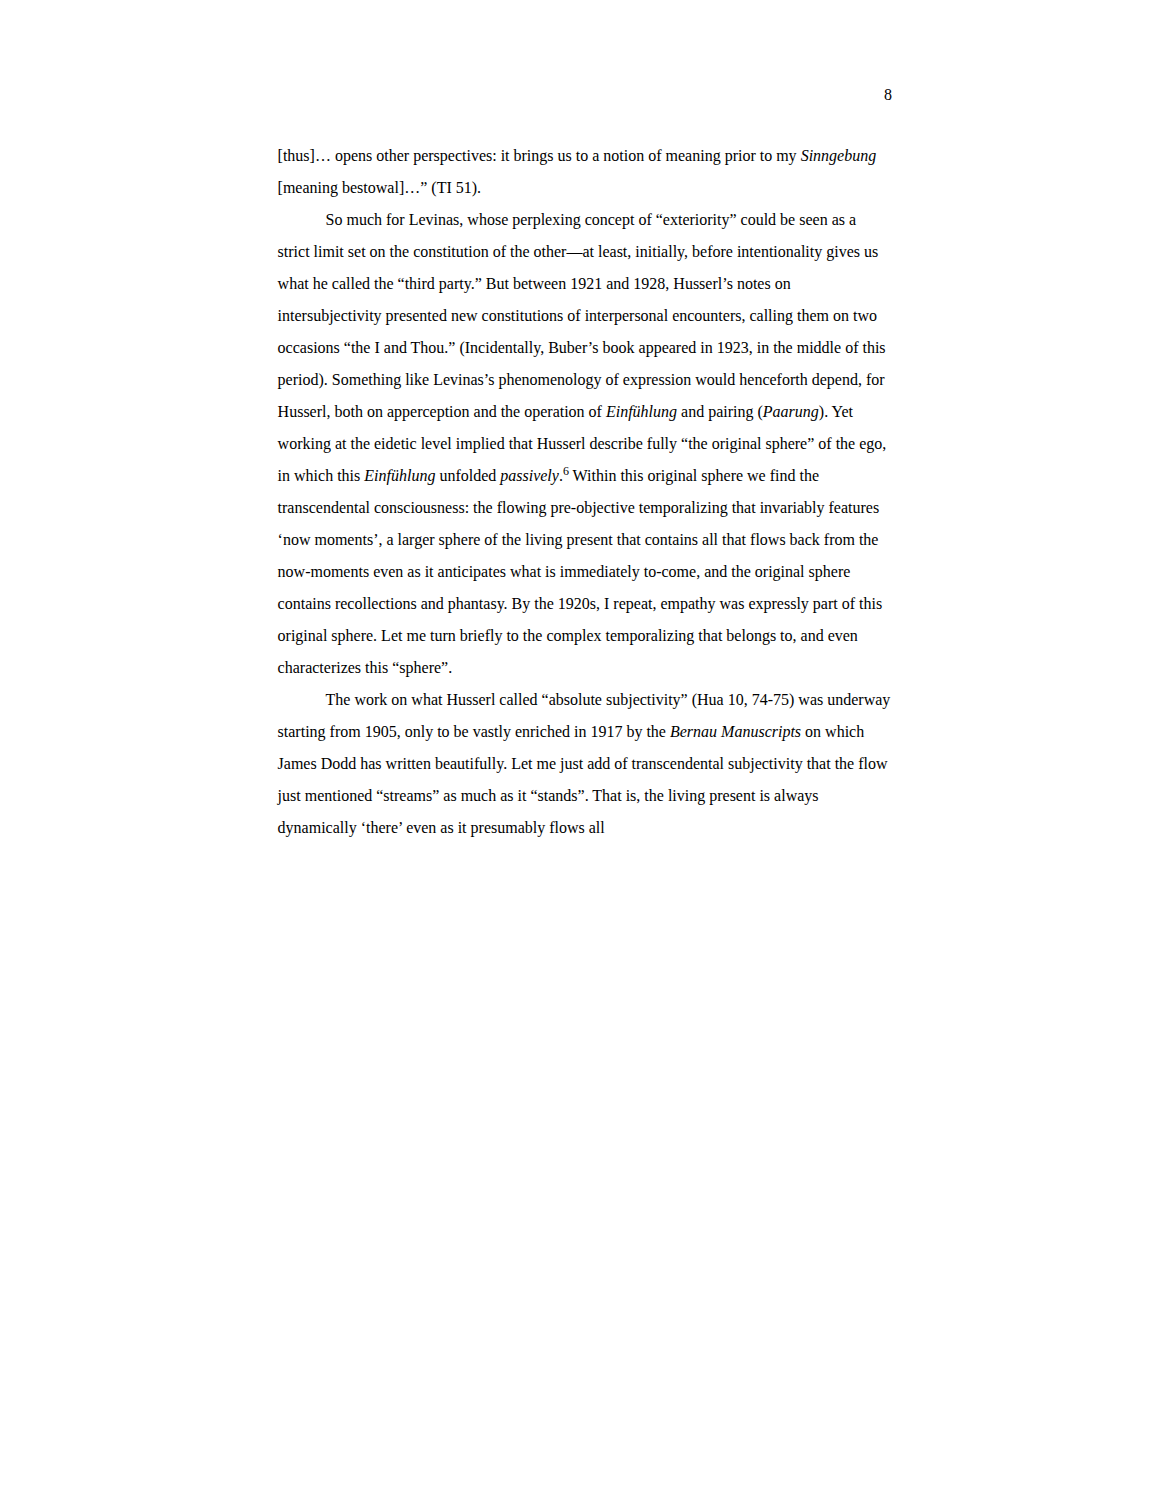8
[thus]… opens other perspectives: it brings us to a notion of meaning prior to my Sinngebung [meaning bestowal]…” (TI 51).
So much for Levinas, whose perplexing concept of “exteriority” could be seen as a strict limit set on the constitution of the other—at least, initially, before intentionality gives us what he called the “third party.” But between 1921 and 1928, Husserl’s notes on intersubjectivity presented new constitutions of interpersonal encounters, calling them on two occasions “the I and Thou.” (Incidentally, Buber’s book appeared in 1923, in the middle of this period). Something like Levinas’s phenomenology of expression would henceforth depend, for Husserl, both on apperception and the operation of Einfühlung and pairing (Paarung). Yet working at the eidetic level implied that Husserl describe fully “the original sphere” of the ego, in which this Einfühlung unfolded passively.6 Within this original sphere we find the transcendental consciousness: the flowing pre-objective temporalizing that invariably features ‘now moments’, a larger sphere of the living present that contains all that flows back from the now-moments even as it anticipates what is immediately to-come, and the original sphere contains recollections and phantasy. By the 1920s, I repeat, empathy was expressly part of this original sphere. Let me turn briefly to the complex temporalizing that belongs to, and even characterizes this “sphere”.
The work on what Husserl called “absolute subjectivity” (Hua 10, 74-75) was underway starting from 1905, only to be vastly enriched in 1917 by the Bernau Manuscripts on which James Dodd has written beautifully. Let me just add of transcendental subjectivity that the flow just mentioned “streams” as much as it “stands”. That is, the living present is always dynamically ‘there’ even as it presumably flows all